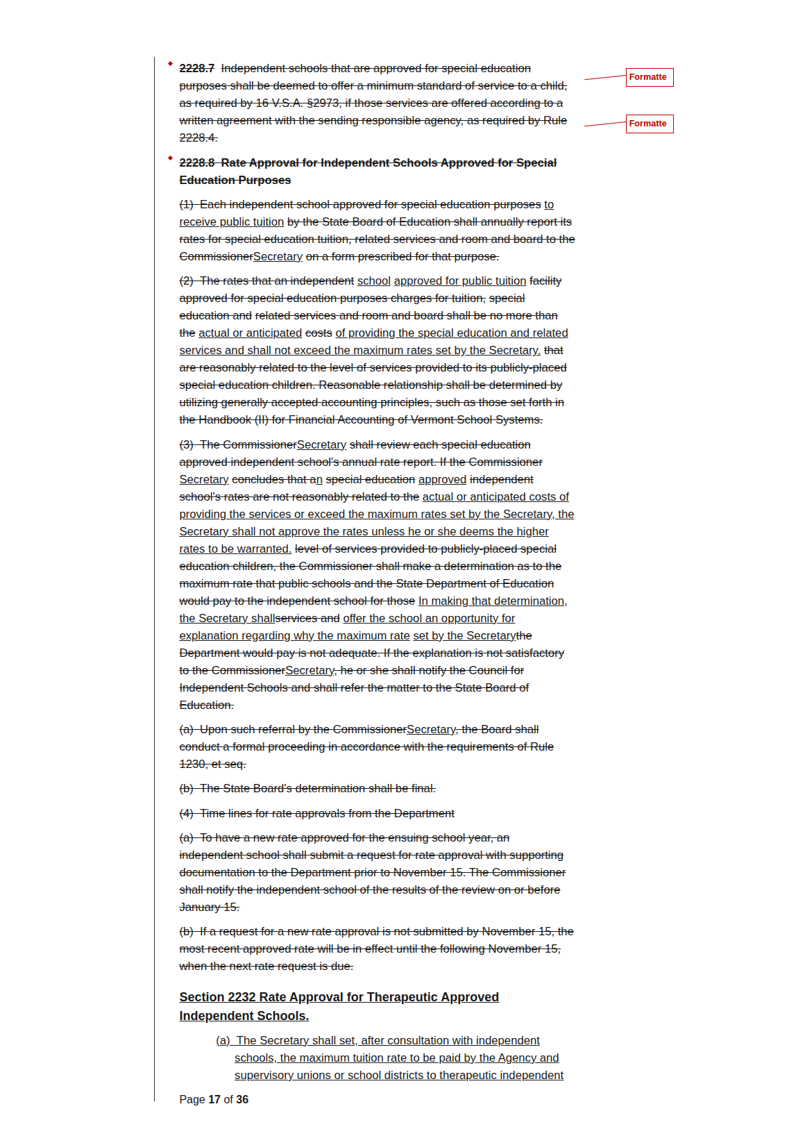Formatte
Formatte
2228.7 Independent schools that are approved for special education purposes shall be deemed to offer a minimum standard of service to a child, as required by 16 V.S.A. §2973, if those services are offered according to a written agreement with the sending responsible agency, as required by Rule 2228.4.
2228.8 Rate Approval for Independent Schools Approved for Special Education Purposes
(1) Each independent school approved for special education purposes to receive public tuition by the State Board of Education shall annually report its rates for special education tuition, related services and room and board to the CommissionerSecretary on a form prescribed for that purpose.
(2) The rates that an independent school approved for public tuition facility approved for special education purposes charges for tuition, special education and related services and room and board shall be no more than the actual or anticipated costs of providing the special education and related services and shall not exceed the maximum rates set by the Secretary. that are reasonably related to the level of services provided to its publicly-placed special education children. Reasonable relationship shall be determined by utilizing generally accepted accounting principles, such as those set forth in the Handbook (II) for Financial Accounting of Vermont School Systems.
(3) The CommissionerSecretary shall review each special education approved independent school's annual rate report. If the Commissioner Secretary concludes that an special education approved independent school's rates are not reasonably related to the actual or anticipated costs of providing the services or exceed the maximum rates set by the Secretary, the Secretary shall not approve the rates unless he or she deems the higher rates to be warranted. level of services provided to publicly-placed special education children, the Commissioner shall make a determination as to the maximum rate that public schools and the State Department of Education would pay to the independent school for those In making that determination, the Secretary shallservices and offer the school an opportunity for explanation regarding why the maximum rate set by the Secretarythe Department would pay is not adequate. If the explanation is not satisfactory to the CommissionerSecretary, he or she shall notify the Council for Independent Schools and shall refer the matter to the State Board of Education.
(a) Upon such referral by the CommissionerSecretary, the Board shall conduct a formal proceeding in accordance with the requirements of Rule 1230, et seq.
(b) The State Board's determination shall be final.
(4) Time lines for rate approvals from the Department
(a) To have a new rate approved for the ensuing school year, an independent school shall submit a request for rate approval with supporting documentation to the Department prior to November 15. The Commissioner shall notify the independent school of the results of the review on or before January 15.
(b) If a request for a new rate approval is not submitted by November 15, the most recent approved rate will be in effect until the following November 15, when the next rate request is due.
Section 2232 Rate Approval for Therapeutic Approved Independent Schools.
(a) The Secretary shall set, after consultation with independent schools, the maximum tuition rate to be paid by the Agency and supervisory unions or school districts to therapeutic independent
Page 17 of 36